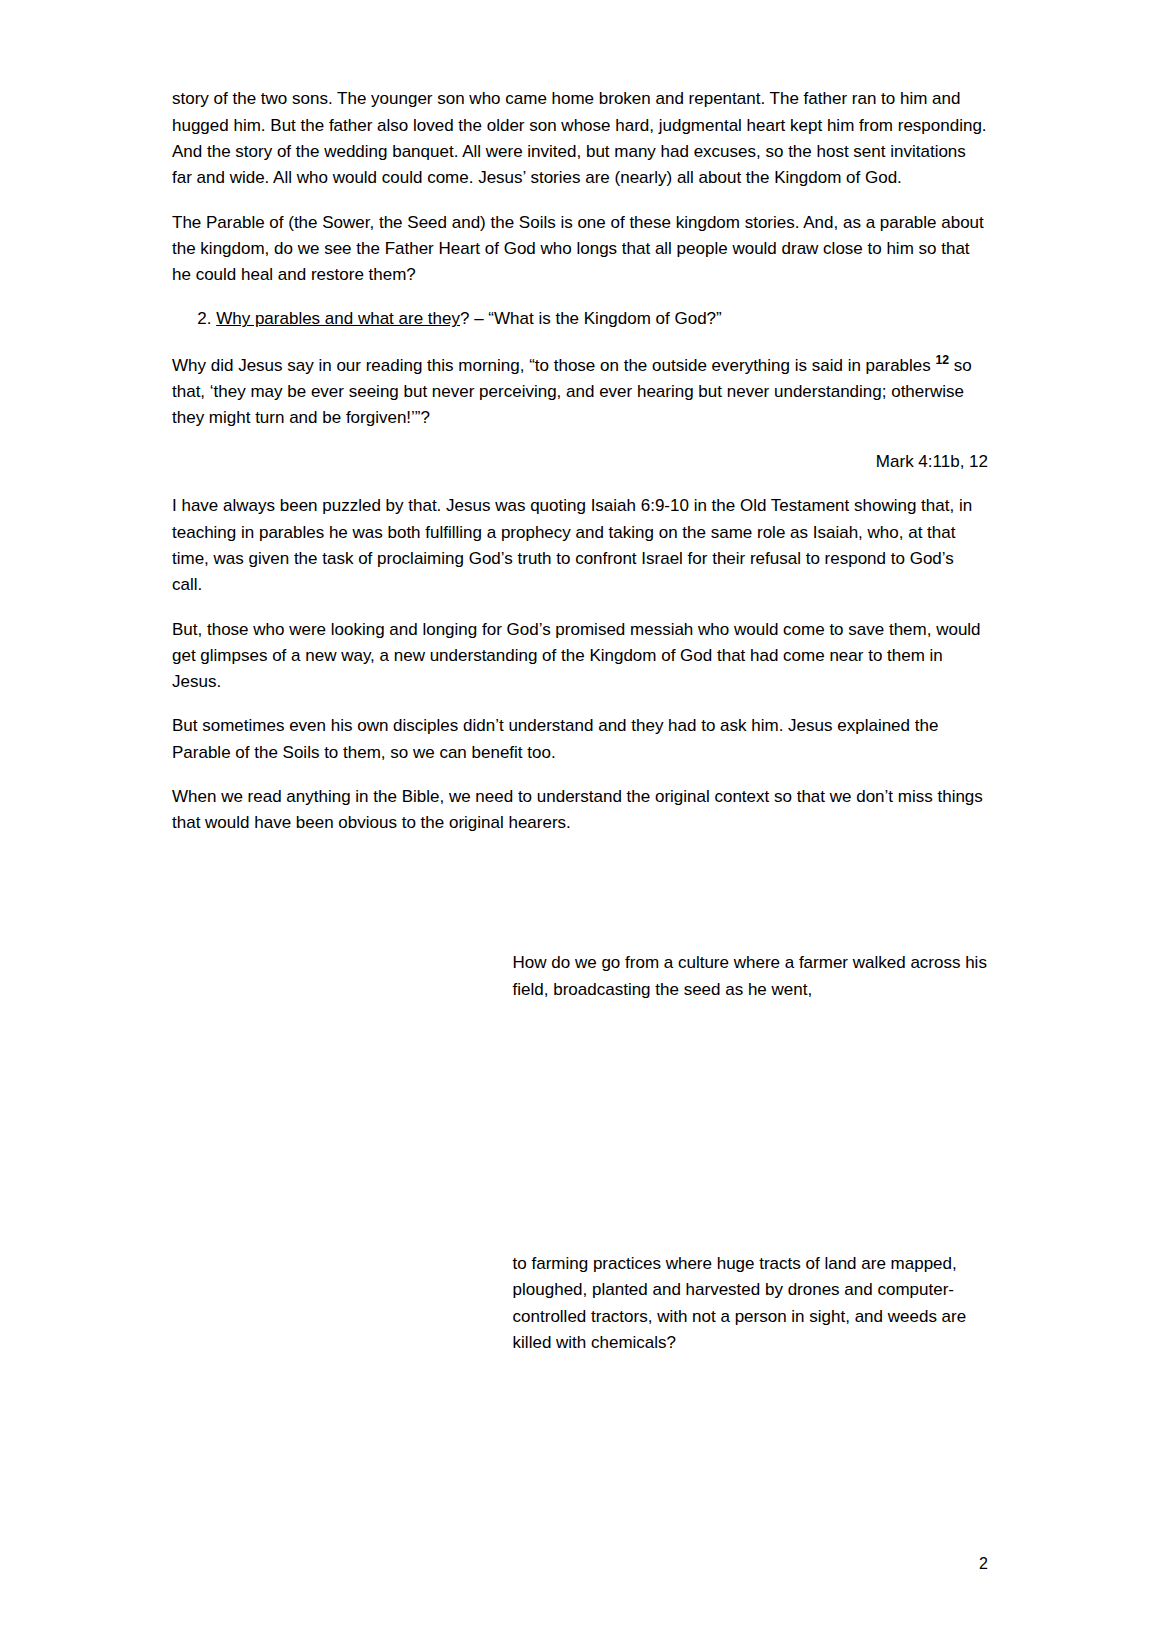story of the two sons. The younger son who came home broken and repentant. The father ran to him and hugged him. But the father also loved the older son whose hard, judgmental heart kept him from responding. And the story of the wedding banquet. All were invited, but many had excuses, so the host sent invitations far and wide. All who would could come. Jesus’ stories are (nearly) all about the Kingdom of God.
The Parable of (the Sower, the Seed and) the Soils is one of these kingdom stories. And, as a parable about the kingdom, do we see the Father Heart of God who longs that all people would draw close to him so that he could heal and restore them?
Why parables and what are they? – “What is the Kingdom of God?”
Why did Jesus say in our reading this morning, “to those on the outside everything is said in parables 12 so that, ‘they may be ever seeing but never perceiving, and ever hearing but never understanding; otherwise they might turn and be forgiven!’”?
Mark 4:11b, 12
I have always been puzzled by that. Jesus was quoting Isaiah 6:9-10 in the Old Testament showing that, in teaching in parables he was both fulfilling a prophecy and taking on the same role as Isaiah, who, at that time, was given the task of proclaiming God’s truth to confront Israel for their refusal to respond to God’s call.
But, those who were looking and longing for God’s promised messiah who would come to save them, would get glimpses of a new way, a new understanding of the Kingdom of God that had come near to them in Jesus.
But sometimes even his own disciples didn’t understand and they had to ask him. Jesus explained the Parable of the Soils to them, so we can benefit too.
When we read anything in the Bible, we need to understand the original context so that we don’t miss things that would have been obvious to the original hearers.
How do we go from a culture where a farmer walked across his field, broadcasting the seed as he went,
to farming practices where huge tracts of land are mapped, ploughed, planted and harvested by drones and computer-controlled tractors, with not a person in sight, and weeds are killed with chemicals?
2